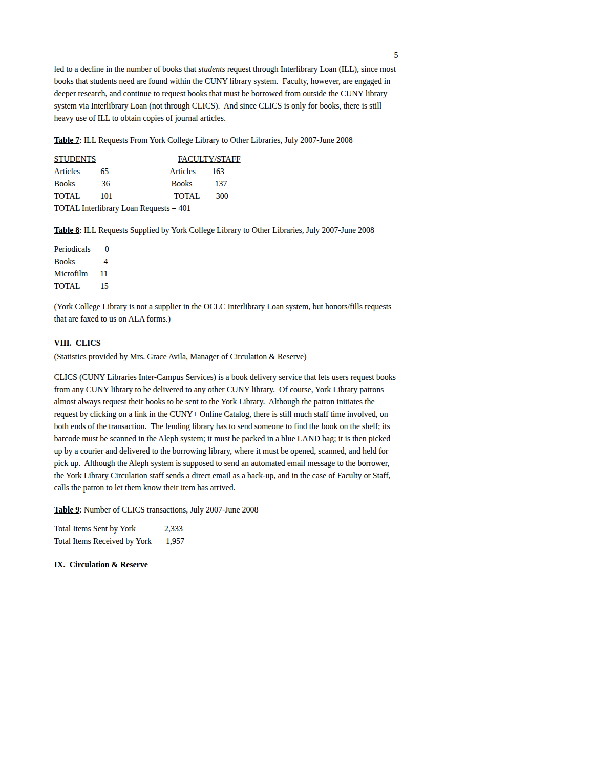5
led to a decline in the number of books that students request through Interlibrary Loan (ILL), since most books that students need are found within the CUNY library system. Faculty, however, are engaged in deeper research, and continue to request books that must be borrowed from outside the CUNY library system via Interlibrary Loan (not through CLICS). And since CLICS is only for books, there is still heavy use of ILL to obtain copies of journal articles.
Table 7: ILL Requests From York College Library to Other Libraries, July 2007-June 2008
STUDENTS FACULTY/STAFF Articles 65 Articles 163 Books 36 Books 137 TOTAL 101 TOTAL 300 TOTAL Interlibrary Loan Requests = 401
Table 8: ILL Requests Supplied by York College Library to Other Libraries, July 2007-June 2008
Periodicals 0 Books 4 Microfilm 11 TOTAL 15
(York College Library is not a supplier in the OCLC Interlibrary Loan system, but honors/fills requests that are faxed to us on ALA forms.)
VIII. CLICS
(Statistics provided by Mrs. Grace Avila, Manager of Circulation & Reserve)
CLICS (CUNY Libraries Inter-Campus Services) is a book delivery service that lets users request books from any CUNY library to be delivered to any other CUNY library. Of course, York Library patrons almost always request their books to be sent to the York Library. Although the patron initiates the request by clicking on a link in the CUNY+ Online Catalog, there is still much staff time involved, on both ends of the transaction. The lending library has to send someone to find the book on the shelf; its barcode must be scanned in the Aleph system; it must be packed in a blue LAND bag; it is then picked up by a courier and delivered to the borrowing library, where it must be opened, scanned, and held for pick up. Although the Aleph system is supposed to send an automated email message to the borrower, the York Library Circulation staff sends a direct email as a back-up, and in the case of Faculty or Staff, calls the patron to let them know their item has arrived.
Table 9: Number of CLICS transactions, July 2007-June 2008
Total Items Sent by York 2,333 Total Items Received by York 1,957
IX. Circulation & Reserve